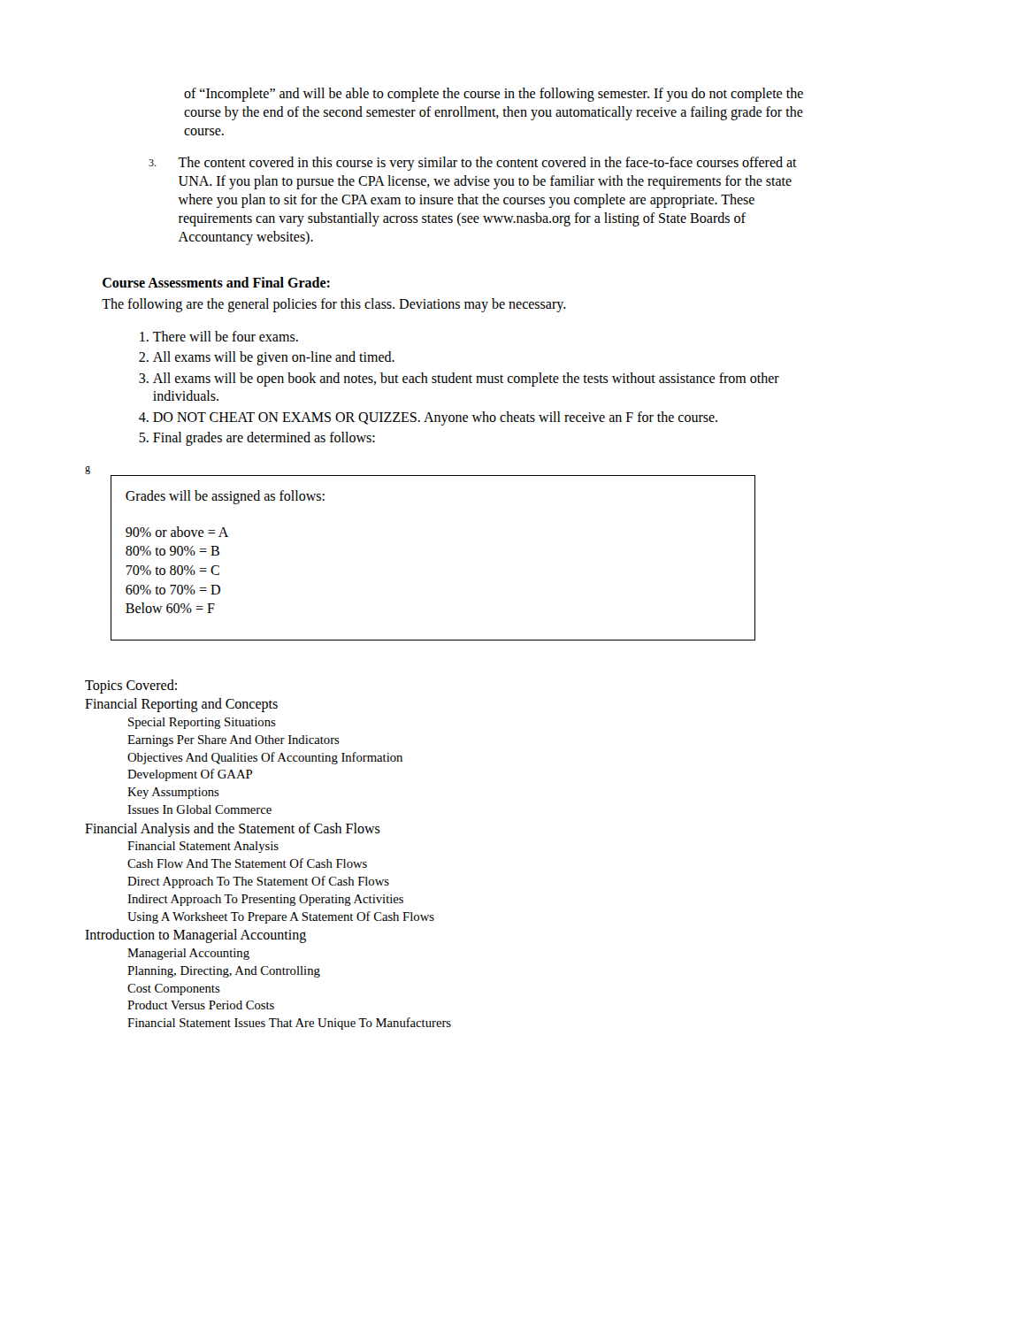of “Incomplete” and will be able to complete the course in the following semester. If you do not complete the course by the end of the second semester of enrollment, then you automatically receive a failing grade for the course.
3.
The content covered in this course is very similar to the content covered in the face-to-face courses offered at UNA. If you plan to pursue the CPA license, we advise you to be familiar with the requirements for the state where you plan to sit for the CPA exam to insure that the courses you complete are appropriate. These requirements can vary substantially across states (see www.nasba.org for a listing of State Boards of Accountancy websites).
Course Assessments and Final Grade:
The following are the general policies for this class. Deviations may be necessary.
There will be four exams.
All exams will be given on-line and timed.
All exams will be open book and notes, but each student must complete the tests without assistance from other individuals.
DO NOT CHEAT ON EXAMS OR QUIZZES. Anyone who cheats will receive an F for the course.
Final grades are determined as follows:
g
Grades will be assigned as follows:
90% or above = A
80% to 90% = B
70% to 80% = C
60% to 70% = D
Below 60% = F
Topics Covered:
Financial Reporting and Concepts
Special Reporting Situations
Earnings Per Share And Other Indicators
Objectives And Qualities Of Accounting Information
Development Of GAAP
Key Assumptions
Issues In Global Commerce
Financial Analysis and the Statement of Cash Flows
Financial Statement Analysis
Cash Flow And The Statement Of Cash Flows
Direct Approach To The Statement Of Cash Flows
Indirect Approach To Presenting Operating Activities
Using A Worksheet To Prepare A Statement Of Cash Flows
Introduction to Managerial Accounting
Managerial Accounting
Planning, Directing, And Controlling
Cost Components
Product Versus Period Costs
Financial Statement Issues That Are Unique To Manufacturers